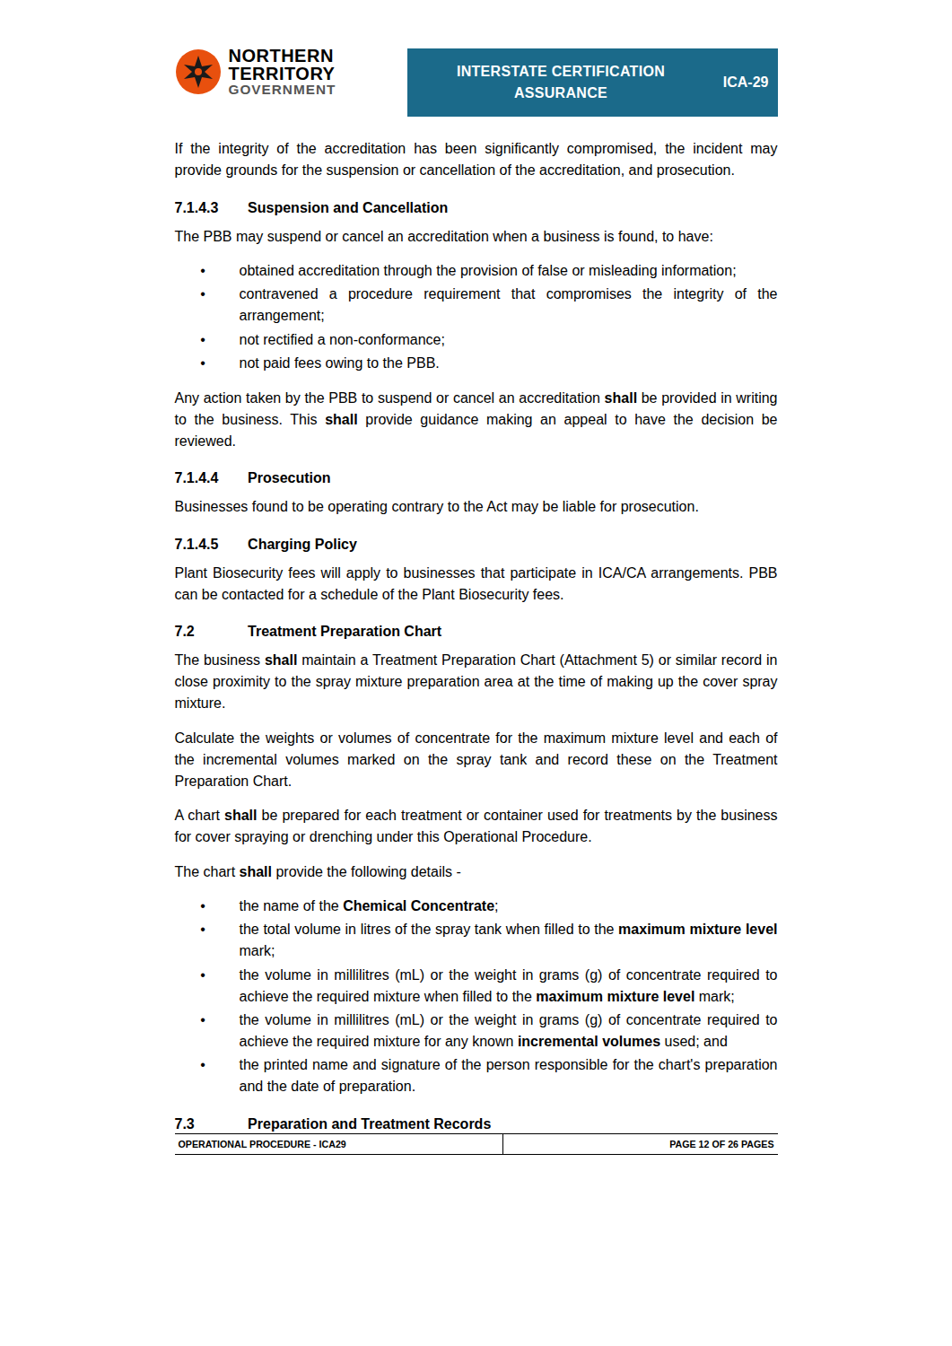NORTHERN
TERRITORY
GOVERNMENT
INTERSTATE CERTIFICATION ASSURANCE ICA-29
If the integrity of the accreditation has been significantly compromised, the incident may provide grounds for the suspension or cancellation of the accreditation, and prosecution.
7.1.4.3 Suspension and Cancellation
The PBB may suspend or cancel an accreditation when a business is found, to have:
obtained accreditation through the provision of false or misleading information;
contravened a procedure requirement that compromises the integrity of the arrangement;
not rectified a non-conformance;
not paid fees owing to the PBB.
Any action taken by the PBB to suspend or cancel an accreditation shall be provided in writing to the business. This shall provide guidance making an appeal to have the decision be reviewed.
7.1.4.4 Prosecution
Businesses found to be operating contrary to the Act may be liable for prosecution.
7.1.4.5 Charging Policy
Plant Biosecurity fees will apply to businesses that participate in ICA/CA arrangements. PBB can be contacted for a schedule of the Plant Biosecurity fees.
7.2 Treatment Preparation Chart
The business shall maintain a Treatment Preparation Chart (Attachment 5) or similar record in close proximity to the spray mixture preparation area at the time of making up the cover spray mixture.
Calculate the weights or volumes of concentrate for the maximum mixture level and each of the incremental volumes marked on the spray tank and record these on the Treatment Preparation Chart.
A chart shall be prepared for each treatment or container used for treatments by the business for cover spraying or drenching under this Operational Procedure.
The chart shall provide the following details -
the name of the Chemical Concentrate;
the total volume in litres of the spray tank when filled to the maximum mixture level mark;
the volume in millilitres (mL) or the weight in grams (g) of concentrate required to achieve the required mixture when filled to the maximum mixture level mark;
the volume in millilitres (mL) or the weight in grams (g) of concentrate required to achieve the required mixture for any known incremental volumes used; and
the printed name and signature of the person responsible for the chart's preparation and the date of preparation.
7.3 Preparation and Treatment Records
OPERATIONAL PROCEDURE - ICA29
PAGE 12 OF 26 PAGES